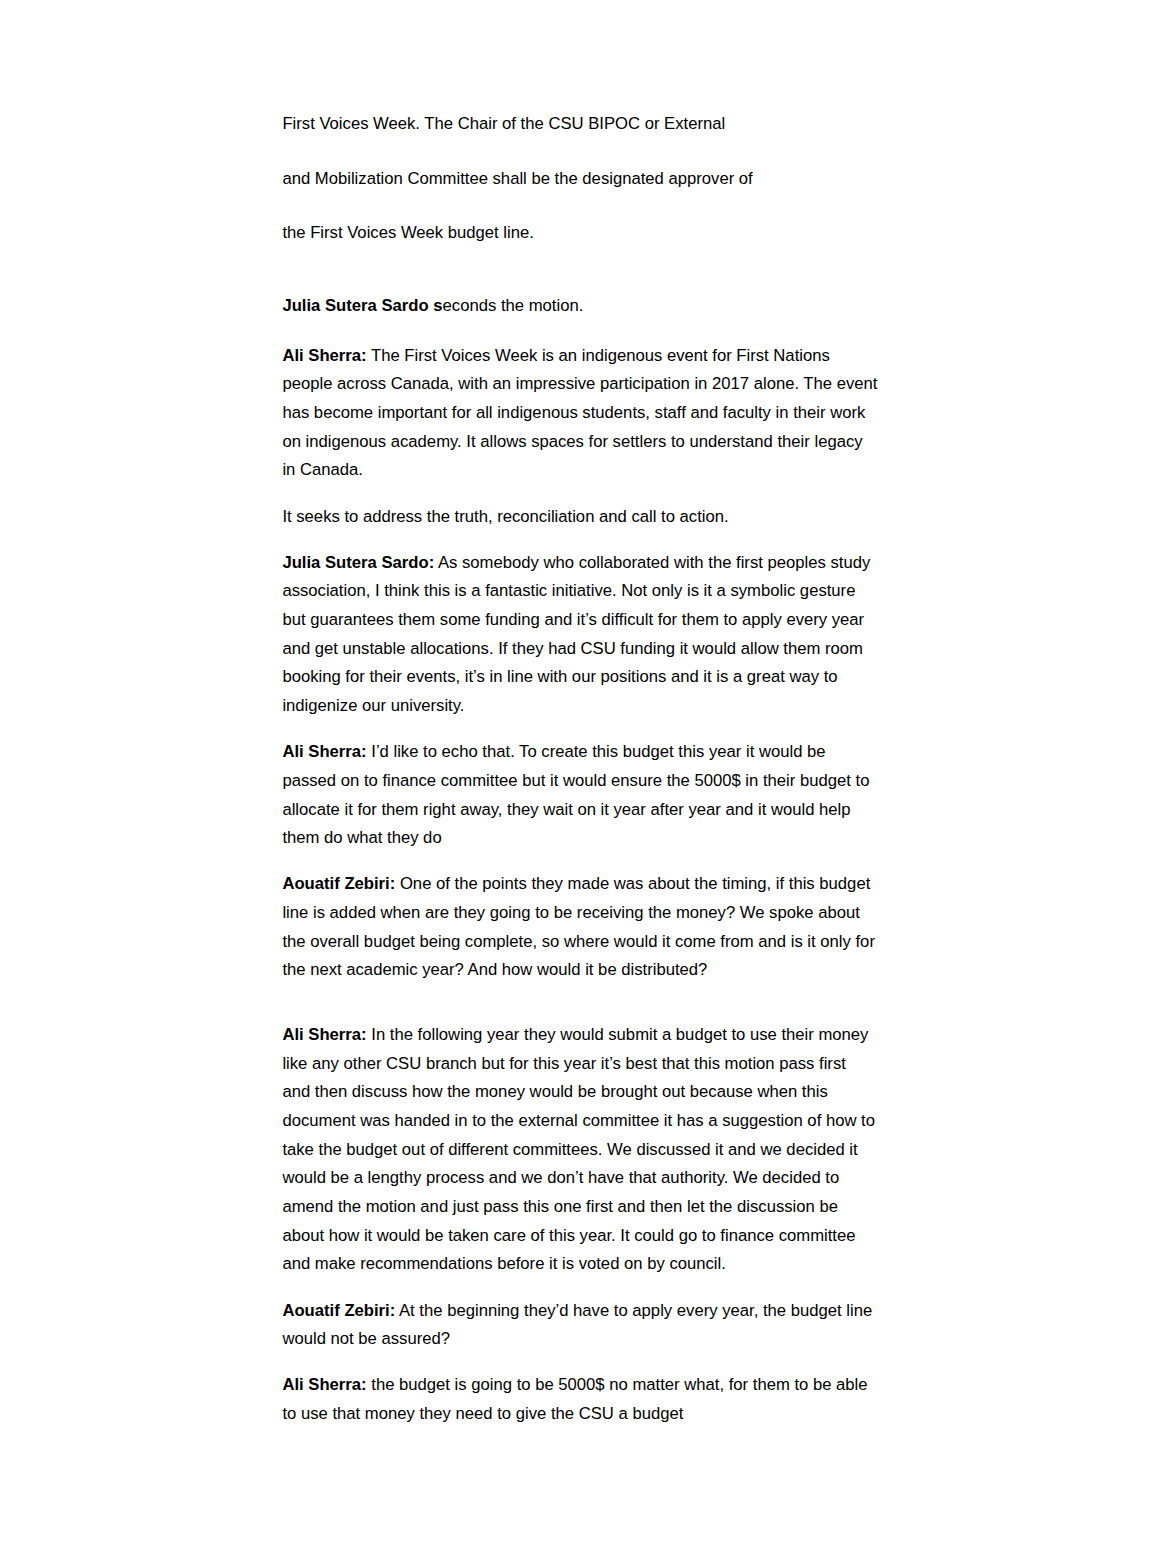First Voices Week. The Chair of the CSU BIPOC or External
and Mobilization Committee shall be the designated approver of
the First Voices Week budget line.
Julia Sutera Sardo seconds the motion.
Ali Sherra: The First Voices Week is an indigenous event for First Nations people across Canada, with an impressive participation in 2017 alone. The event has become important for all indigenous students, staff and faculty in their work on indigenous academy. It allows spaces for settlers to understand their legacy in Canada.
It seeks to address the truth, reconciliation and call to action.
Julia Sutera Sardo: As somebody who collaborated with the first peoples study association, I think this is a fantastic initiative. Not only is it a symbolic gesture but guarantees them some funding and it’s difficult for them to apply every year and get unstable allocations. If they had CSU funding it would allow them room booking for their events, it’s in line with our positions and it is a great way to indigenize our university.
Ali Sherra: I’d like to echo that. To create this budget this year it would be passed on to finance committee but it would ensure the 5000$ in their budget to allocate it for them right away, they wait on it year after year and it would help them do what they do
Aouatif Zebiri: One of the points they made was about the timing, if this budget line is added when are they going to be receiving the money? We spoke about the overall budget being complete, so where would it come from and is it only for the next academic year? And how would it be distributed?
Ali Sherra: In the following year they would submit a budget to use their money like any other CSU branch but for this year it’s best that this motion pass first and then discuss how the money would be brought out because when this document was handed in to the external committee it has a suggestion of how to take the budget out of different committees. We discussed it and we decided it would be a lengthy process and we don’t have that authority. We decided to amend the motion and just pass this one first and then let the discussion be about how it would be taken care of this year. It could go to finance committee and make recommendations before it is voted on by council.
Aouatif Zebiri: At the beginning they’d have to apply every year, the budget line would not be assured?
Ali Sherra: the budget is going to be 5000$ no matter what, for them to be able to use that money they need to give the CSU a budget